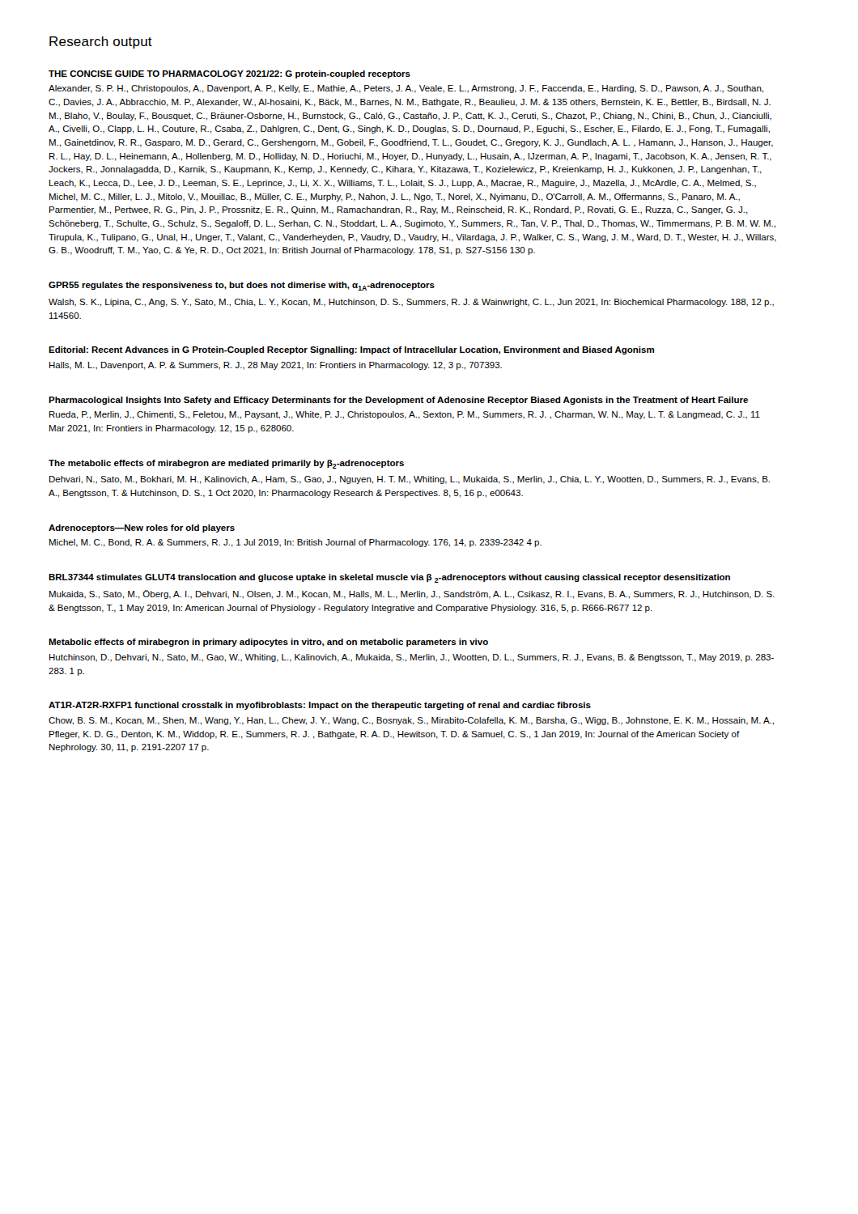Research output
THE CONCISE GUIDE TO PHARMACOLOGY 2021/22: G protein-coupled receptors
Alexander, S. P. H., Christopoulos, A., Davenport, A. P., Kelly, E., Mathie, A., Peters, J. A., Veale, E. L., Armstrong, J. F., Faccenda, E., Harding, S. D., Pawson, A. J., Southan, C., Davies, J. A., Abbracchio, M. P., Alexander, W., Al-hosaini, K., Bäck, M., Barnes, N. M., Bathgate, R., Beaulieu, J. M. & 135 others, Bernstein, K. E., Bettler, B., Birdsall, N. J. M., Blaho, V., Boulay, F., Bousquet, C., Bräuner-Osborne, H., Burnstock, G., Caló, G., Castaño, J. P., Catt, K. J., Ceruti, S., Chazot, P., Chiang, N., Chini, B., Chun, J., Cianciulli, A., Civelli, O., Clapp, L. H., Couture, R., Csaba, Z., Dahlgren, C., Dent, G., Singh, K. D., Douglas, S. D., Dournaud, P., Eguchi, S., Escher, E., Filardo, E. J., Fong, T., Fumagalli, M., Gainetdinov, R. R., Gasparo, M. D., Gerard, C., Gershengorn, M., Gobeil, F., Goodfriend, T. L., Goudet, C., Gregory, K. J., Gundlach, A. L. , Hamann, J., Hanson, J., Hauger, R. L., Hay, D. L., Heinemann, A., Hollenberg, M. D., Holliday, N. D., Horiuchi, M., Hoyer, D., Hunyady, L., Husain, A., IJzerman, A. P., Inagami, T., Jacobson, K. A., Jensen, R. T., Jockers, R., Jonnalagadda, D., Karnik, S., Kaupmann, K., Kemp, J., Kennedy, C., Kihara, Y., Kitazawa, T., Kozielewicz, P., Kreienkamp, H. J., Kukkonen, J. P., Langenhan, T., Leach, K., Lecca, D., Lee, J. D., Leeman, S. E., Leprince, J., Li, X. X., Williams, T. L., Lolait, S. J., Lupp, A., Macrae, R., Maguire, J., Mazella, J., McArdle, C. A., Melmed, S., Michel, M. C., Miller, L. J., Mitolo, V., Mouillac, B., Müller, C. E., Murphy, P., Nahon, J. L., Ngo, T., Norel, X., Nyimanu, D., O'Carroll, A. M., Offermanns, S., Panaro, M. A., Parmentier, M., Pertwee, R. G., Pin, J. P., Prossnitz, E. R., Quinn, M., Ramachandran, R., Ray, M., Reinscheid, R. K., Rondard, P., Rovati, G. E., Ruzza, C., Sanger, G. J., Schöneberg, T., Schulte, G., Schulz, S., Segaloff, D. L., Serhan, C. N., Stoddart, L. A., Sugimoto, Y., Summers, R., Tan, V. P., Thal, D., Thomas, W., Timmermans, P. B. M. W. M., Tirupula, K., Tulipano, G., Unal, H., Unger, T., Valant, C., Vanderheyden, P., Vaudry, D., Vaudry, H., Vilardaga, J. P., Walker, C. S., Wang, J. M., Ward, D. T., Wester, H. J., Willars, G. B., Woodruff, T. M., Yao, C. & Ye, R. D., Oct 2021, In: British Journal of Pharmacology. 178, S1, p. S27-S156 130 p.
GPR55 regulates the responsiveness to, but does not dimerise with, α1A-adrenoceptors
Walsh, S. K., Lipina, C., Ang, S. Y., Sato, M., Chia, L. Y., Kocan, M., Hutchinson, D. S., Summers, R. J. & Wainwright, C. L., Jun 2021, In: Biochemical Pharmacology. 188, 12 p., 114560.
Editorial: Recent Advances in G Protein-Coupled Receptor Signalling: Impact of Intracellular Location, Environment and Biased Agonism
Halls, M. L., Davenport, A. P. & Summers, R. J., 28 May 2021, In: Frontiers in Pharmacology. 12, 3 p., 707393.
Pharmacological Insights Into Safety and Efficacy Determinants for the Development of Adenosine Receptor Biased Agonists in the Treatment of Heart Failure
Rueda, P., Merlin, J., Chimenti, S., Feletou, M., Paysant, J., White, P. J., Christopoulos, A., Sexton, P. M., Summers, R. J. , Charman, W. N., May, L. T. & Langmead, C. J., 11 Mar 2021, In: Frontiers in Pharmacology. 12, 15 p., 628060.
The metabolic effects of mirabegron are mediated primarily by β2-adrenoceptors
Dehvari, N., Sato, M., Bokhari, M. H., Kalinovich, A., Ham, S., Gao, J., Nguyen, H. T. M., Whiting, L., Mukaida, S., Merlin, J., Chia, L. Y., Wootten, D., Summers, R. J., Evans, B. A., Bengtsson, T. & Hutchinson, D. S., 1 Oct 2020, In: Pharmacology Research & Perspectives. 8, 5, 16 p., e00643.
Adrenoceptors—New roles for old players
Michel, M. C., Bond, R. A. & Summers, R. J., 1 Jul 2019, In: British Journal of Pharmacology. 176, 14, p. 2339-2342 4 p.
BRL37344 stimulates GLUT4 translocation and glucose uptake in skeletal muscle via β 2-adrenoceptors without causing classical receptor desensitization
Mukaida, S., Sato, M., Öberg, A. I., Dehvari, N., Olsen, J. M., Kocan, M., Halls, M. L., Merlin, J., Sandström, A. L., Csikasz, R. I., Evans, B. A., Summers, R. J., Hutchinson, D. S. & Bengtsson, T., 1 May 2019, In: American Journal of Physiology - Regulatory Integrative and Comparative Physiology. 316, 5, p. R666-R677 12 p.
Metabolic effects of mirabegron in primary adipocytes in vitro, and on metabolic parameters in vivo
Hutchinson, D., Dehvari, N., Sato, M., Gao, W., Whiting, L., Kalinovich, A., Mukaida, S., Merlin, J., Wootten, D. L., Summers, R. J., Evans, B. & Bengtsson, T., May 2019, p. 283-283. 1 p.
AT1R-AT2R-RXFP1 functional crosstalk in myofibroblasts: Impact on the therapeutic targeting of renal and cardiac fibrosis
Chow, B. S. M., Kocan, M., Shen, M., Wang, Y., Han, L., Chew, J. Y., Wang, C., Bosnyak, S., Mirabito-Colafella, K. M., Barsha, G., Wigg, B., Johnstone, E. K. M., Hossain, M. A., Pfleger, K. D. G., Denton, K. M., Widdop, R. E., Summers, R. J. , Bathgate, R. A. D., Hewitson, T. D. & Samuel, C. S., 1 Jan 2019, In: Journal of the American Society of Nephrology. 30, 11, p. 2191-2207 17 p.